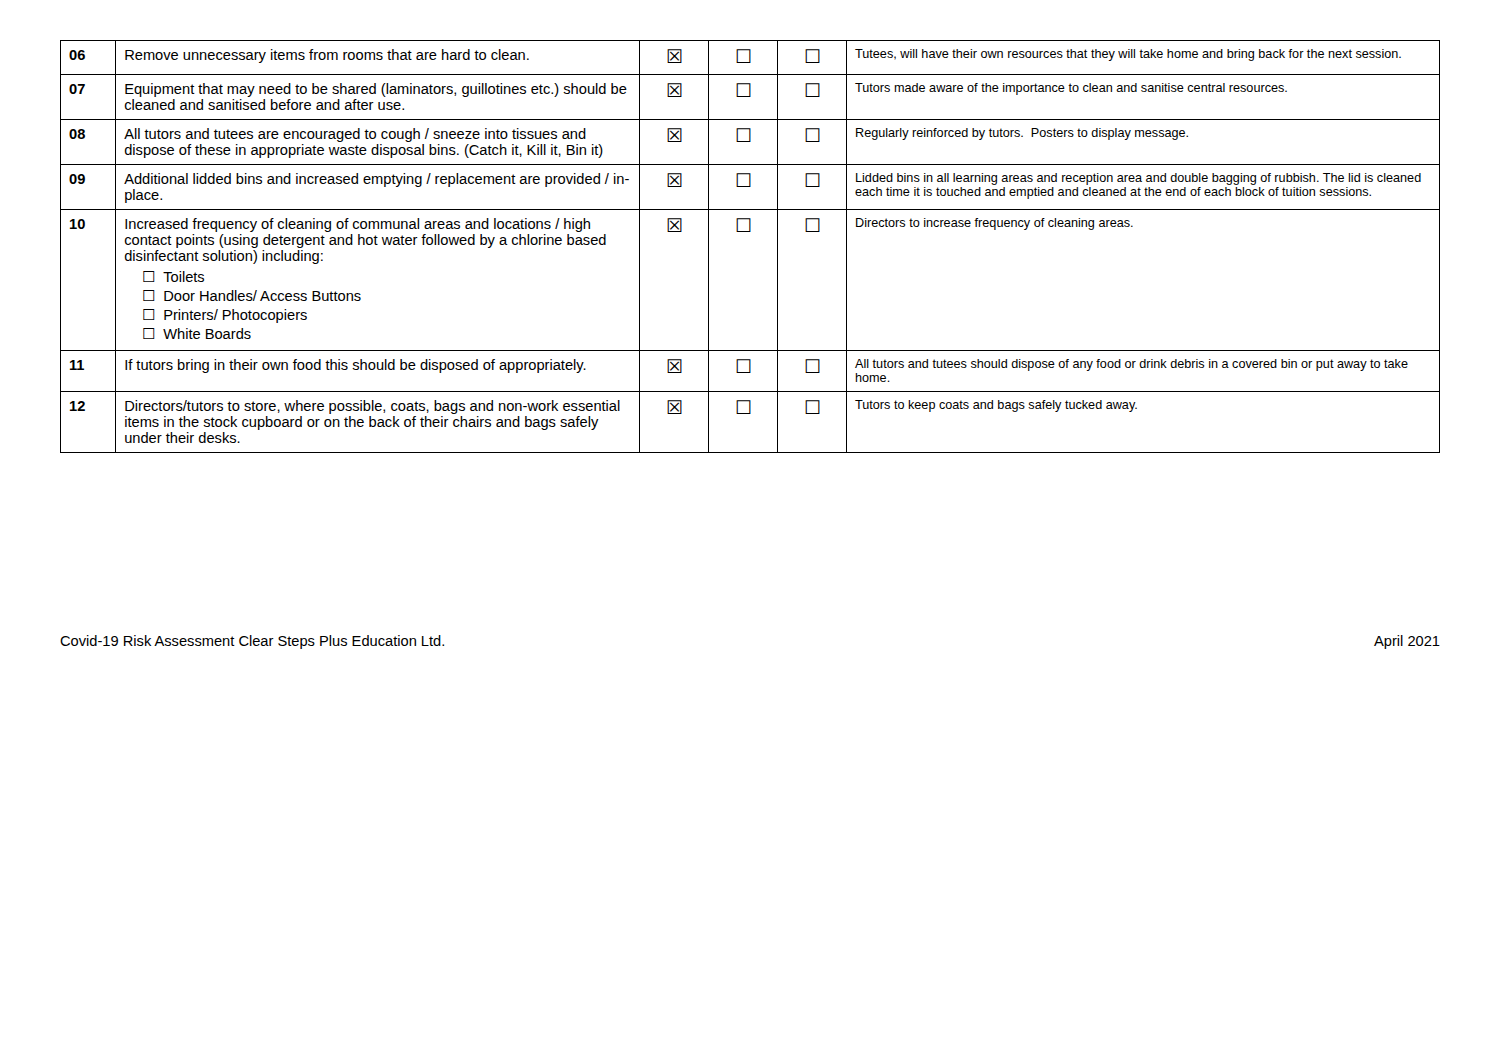| 06 | Remove unnecessary items from rooms that are hard to clean. | ☒ | ☐ | ☐ | Tutees, will have their own resources that they will take home and bring back for the next session. |
| 07 | Equipment that may need to be shared (laminators, guillotines etc.) should be cleaned and sanitised before and after use. | ☒ | ☐ | ☐ | Tutors made aware of the importance to clean and sanitise central resources. |
| 08 | All tutors and tutees are encouraged to cough / sneeze into tissues and dispose of these in appropriate waste disposal bins. (Catch it, Kill it, Bin it) | ☒ | ☐ | ☐ | Regularly reinforced by tutors. Posters to display message. |
| 09 | Additional lidded bins and increased emptying / replacement are provided / in-place. | ☒ | ☐ | ☐ | Lidded bins in all learning areas and reception area and double bagging of rubbish. The lid is cleaned each time it is touched and emptied and cleaned at the end of each block of tuition sessions. |
| 10 | Increased frequency of cleaning of communal areas and locations / high contact points (using detergent and hot water followed by a chlorine based disinfectant solution) including: Toilets Door Handles/ Access Buttons Printers/ Photocopiers White Boards | ☒ | ☐ | ☐ | Directors to increase frequency of cleaning areas. |
| 11 | If tutors bring in their own food this should be disposed of appropriately. | ☒ | ☐ | ☐ | All tutors and tutees should dispose of any food or drink debris in a covered bin or put away to take home. |
| 12 | Directors/tutors to store, where possible, coats, bags and non-work essential items in the stock cupboard or on the back of their chairs and bags safely under their desks. | ☒ | ☐ | ☐ | Tutors to keep coats and bags safely tucked away. |
Covid-19 Risk Assessment Clear Steps Plus Education Ltd. April 2021